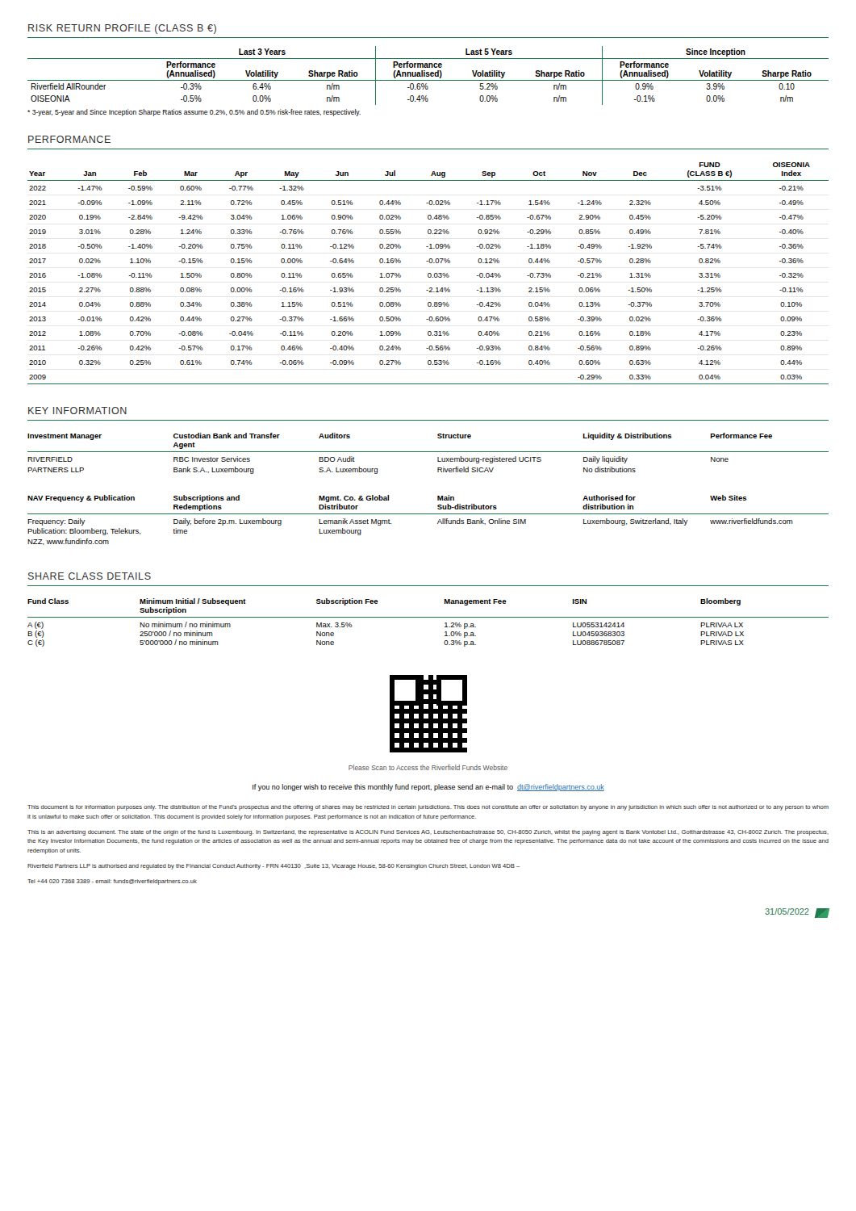RISK RETURN PROFILE (CLASS B €)
| | Last 3 Years | Last 5 Years | Since Inception |
| --- | --- | --- | --- |
| | Performance (Annualised) | Volatility | Sharpe Ratio | Performance (Annualised) | Volatility | Sharpe Ratio | Performance (Annualised) | Volatility | Sharpe Ratio |
| Riverfield AllRounder | -0.3% | 6.4% | n/m | -0.6% | 5.2% | n/m | 0.9% | 3.9% | 0.10 |
| OISEONIA | -0.5% | 0.0% | n/m | -0.4% | 0.0% | n/m | -0.1% | 0.0% | n/m |
* 3-year, 5-year and Since Inception Sharpe Ratios assume 0.2%, 0.5% and 0.5% risk-free rates, respectively.
PERFORMANCE
| Year | Jan | Feb | Mar | Apr | May | Jun | Jul | Aug | Sep | Oct | Nov | Dec | FUND (CLASS B €) | OISEONIA Index |
| --- | --- | --- | --- | --- | --- | --- | --- | --- | --- | --- | --- | --- | --- | --- |
| 2022 | -1.47% | -0.59% | 0.60% | -0.77% | -1.32% | | | | | | | | -3.51% | -0.21% |
| 2021 | -0.09% | -1.09% | 2.11% | 0.72% | 0.45% | 0.51% | 0.44% | -0.02% | -1.17% | 1.54% | -1.24% | 2.32% | 4.50% | -0.49% |
| 2020 | 0.19% | -2.84% | -9.42% | 3.04% | 1.06% | 0.90% | 0.02% | 0.48% | -0.85% | -0.67% | 2.90% | 0.45% | -5.20% | -0.47% |
| 2019 | 3.01% | 0.28% | 1.24% | 0.33% | -0.76% | 0.76% | 0.55% | 0.22% | 0.92% | -0.29% | 0.85% | 0.49% | 7.81% | -0.40% |
| 2018 | -0.50% | -1.40% | -0.20% | 0.75% | 0.11% | -0.12% | 0.20% | -1.09% | -0.02% | -1.18% | -0.49% | -1.92% | -5.74% | -0.36% |
| 2017 | 0.02% | 1.10% | -0.15% | 0.15% | 0.00% | -0.64% | 0.16% | -0.07% | 0.12% | 0.44% | -0.57% | 0.28% | 0.82% | -0.36% |
| 2016 | -1.08% | -0.11% | 1.50% | 0.80% | 0.11% | 0.65% | 1.07% | 0.03% | -0.04% | -0.73% | -0.21% | 1.31% | 3.31% | -0.32% |
| 2015 | 2.27% | 0.88% | 0.08% | 0.00% | -0.16% | -1.93% | 0.25% | -2.14% | -1.13% | 2.15% | 0.06% | -1.50% | -1.25% | -0.11% |
| 2014 | 0.04% | 0.88% | 0.34% | 0.38% | 1.15% | 0.51% | 0.08% | 0.89% | -0.42% | 0.04% | 0.13% | -0.37% | 3.70% | 0.10% |
| 2013 | -0.01% | 0.42% | 0.44% | 0.27% | -0.37% | -1.66% | 0.50% | -0.60% | 0.47% | 0.58% | -0.39% | 0.02% | -0.36% | 0.09% |
| 2012 | 1.08% | 0.70% | -0.08% | -0.04% | -0.11% | 0.20% | 1.09% | 0.31% | 0.40% | 0.21% | 0.16% | 0.18% | 4.17% | 0.23% |
| 2011 | -0.26% | 0.42% | -0.57% | 0.17% | 0.46% | -0.40% | 0.24% | -0.56% | -0.93% | 0.84% | -0.56% | 0.89% | -0.26% | 0.89% |
| 2010 | 0.32% | 0.25% | 0.61% | 0.74% | -0.06% | -0.09% | 0.27% | 0.53% | -0.16% | 0.40% | 0.60% | 0.63% | 4.12% | 0.44% |
| 2009 | | | | | | | | | | | -0.29% | 0.33% | 0.04% | 0.03% |
KEY INFORMATION
| Investment Manager | Custodian Bank and Transfer Agent | Auditors | Structure | Liquidity & Distributions | Performance Fee |
| --- | --- | --- | --- | --- | --- |
| RIVERFIELD PARTNERS LLP | RBC Investor Services Bank S.A., Luxembourg | BDO Audit S.A. Luxembourg | Luxembourg-registered UCITS Riverfield SICAV | Daily liquidity No distributions | None |
| NAV Frequency & Publication | Subscriptions and Redemptions | Mgmt. Co. & Global Distributor | Main Sub-distributors | Authorised for distribution in | Web Sites |
| Frequency: Daily Publication: Bloomberg, Telekurs, NZZ, www.fundinfo.com | Daily, before 2p.m. Luxembourg time | Lemanik Asset Mgmt. Luxembourg | Allfunds Bank, Online SIM | Luxembourg, Switzerland, Italy | www.riverfieldfunds.com |
SHARE CLASS DETAILS
| Fund Class | Minimum Initial / Subsequent Subscription | Subscription Fee | Management Fee | ISIN | Bloomberg |
| --- | --- | --- | --- | --- | --- |
| A (€) B (€) C (€) | No minimum / no minimum 250'000 / no mininum 5'000'000 / no mininum | Max. 3.5% None None | 1.2% p.a. 1.0% p.a. 0.3% p.a. | LU0553142414 LU0459368303 LU0886785087 | PLRIVAA LX PLRIVAD LX PLRIVAS LX |
Please Scan to Access the Riverfield Funds Website
If you no longer wish to receive this monthly fund report, please send an e-mail to dt@riverfieldpartners.co.uk
This document is for information purposes only. The distribution of the Fund's prospectus and the offering of shares may be restricted in certain jurisdictions. This does not constitute an offer or solicitation by anyone in any jurisdiction in which such offer is not authorized or to any person to whom it is unlawful to make such offer or solicitation. This document is provided solely for information purposes. Past performance is not an indication of future performance.
This is an advertising document. The state of the origin of the fund is Luxembourg. In Switzerland, the representative is ACOLIN Fund Services AG, Leutschenbachstrasse 50, CH-8050 Zurich, whilst the paying agent is Bank Vontobel Ltd., Gotthardstrasse 43, CH-8002 Zurich. The prospectus, the Key Investor Information Documents, the fund regulation or the articles of association as well as the annual and semi-annual reports may be obtained free of charge from the representative. The performance data do not take account of the commissions and costs incurred on the issue and redemption of units.
Riverfield Partners LLP is authorised and regulated by the Financial Conduct Authority - FRN 440130 ,Suite 13, Vicarage House, 58-60 Kensington Church Street, London W8 4DB –
Tel +44 020 7368 3389 - email: funds@riverfieldpartners.co.uk
31/05/2022